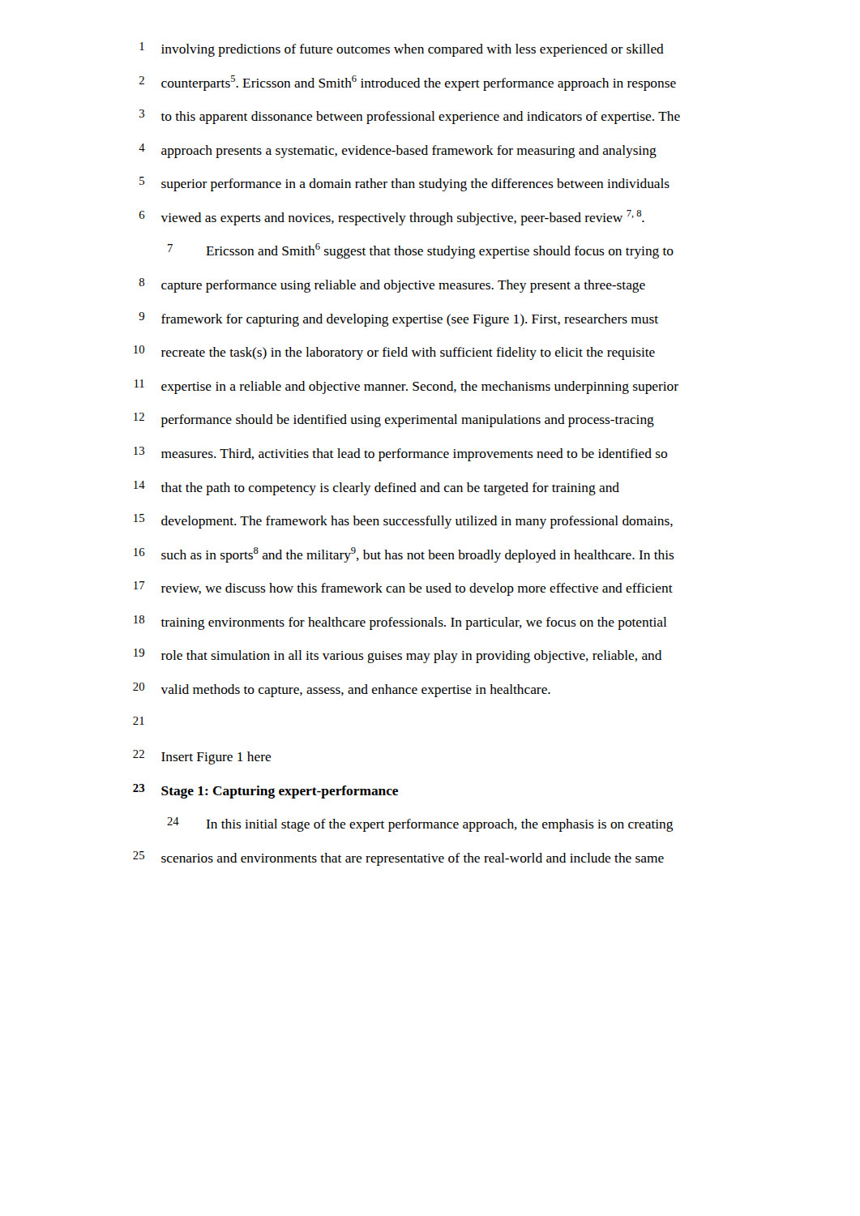involving predictions of future outcomes when compared with less experienced or skilled
counterparts5. Ericsson and Smith6 introduced the expert performance approach in response
to this apparent dissonance between professional experience and indicators of expertise. The
approach presents a systematic, evidence-based framework for measuring and analysing
superior performance in a domain rather than studying the differences between individuals
viewed as experts and novices, respectively through subjective, peer-based review 7, 8.
Ericsson and Smith6 suggest that those studying expertise should focus on trying to
capture performance using reliable and objective measures. They present a three-stage
framework for capturing and developing expertise (see Figure 1). First, researchers must
recreate the task(s) in the laboratory or field with sufficient fidelity to elicit the requisite
expertise in a reliable and objective manner. Second, the mechanisms underpinning superior
performance should be identified using experimental manipulations and process-tracing
measures. Third, activities that lead to performance improvements need to be identified so
that the path to competency is clearly defined and can be targeted for training and
development. The framework has been successfully utilized in many professional domains,
such as in sports8 and the military9, but has not been broadly deployed in healthcare. In this
review, we discuss how this framework can be used to develop more effective and efficient
training environments for healthcare professionals. In particular, we focus on the potential
role that simulation in all its various guises may play in providing objective, reliable, and
valid methods to capture, assess, and enhance expertise in healthcare.
Insert Figure 1 here
Stage 1: Capturing expert-performance
In this initial stage of the expert performance approach, the emphasis is on creating
scenarios and environments that are representative of the real-world and include the same